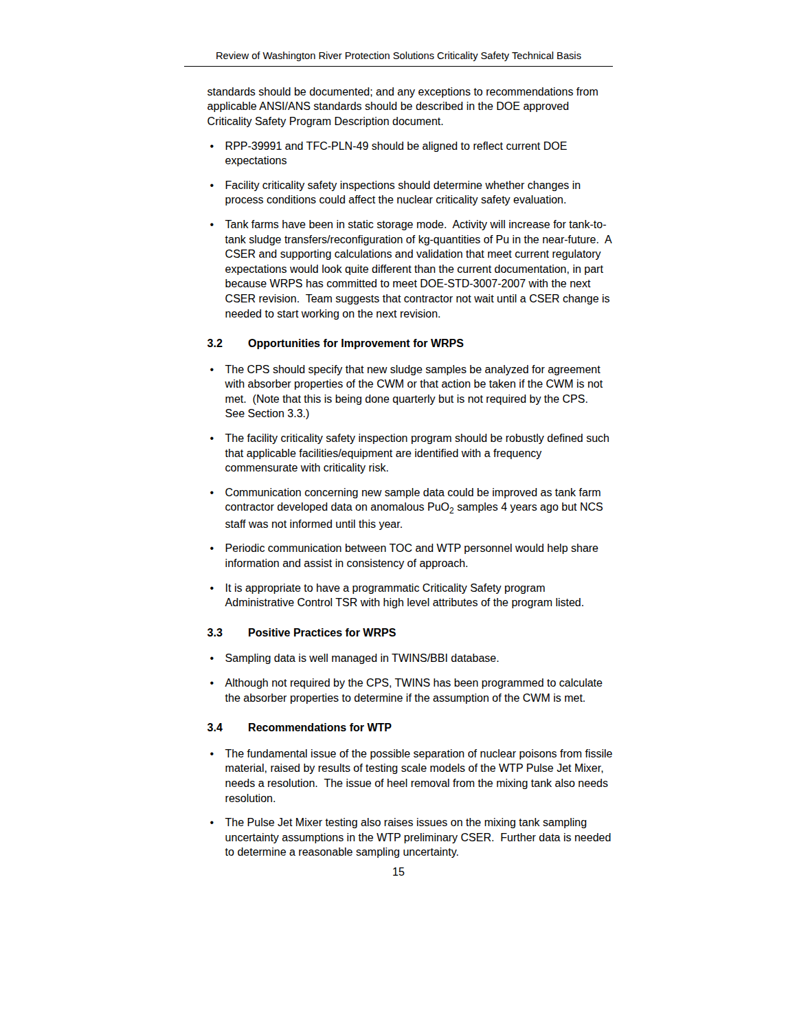Review of Washington River Protection Solutions Criticality Safety Technical Basis
standards should be documented; and any exceptions to recommendations from applicable ANSI/ANS standards should be described in the DOE approved Criticality Safety Program Description document.
RPP-39991 and TFC-PLN-49 should be aligned to reflect current DOE expectations
Facility criticality safety inspections should determine whether changes in process conditions could affect the nuclear criticality safety evaluation.
Tank farms have been in static storage mode. Activity will increase for tank-to-tank sludge transfers/reconfiguration of kg-quantities of Pu in the near-future. A CSER and supporting calculations and validation that meet current regulatory expectations would look quite different than the current documentation, in part because WRPS has committed to meet DOE-STD-3007-2007 with the next CSER revision. Team suggests that contractor not wait until a CSER change is needed to start working on the next revision.
3.2 Opportunities for Improvement for WRPS
The CPS should specify that new sludge samples be analyzed for agreement with absorber properties of the CWM or that action be taken if the CWM is not met. (Note that this is being done quarterly but is not required by the CPS. See Section 3.3.)
The facility criticality safety inspection program should be robustly defined such that applicable facilities/equipment are identified with a frequency commensurate with criticality risk.
Communication concerning new sample data could be improved as tank farm contractor developed data on anomalous PuO2 samples 4 years ago but NCS staff was not informed until this year.
Periodic communication between TOC and WTP personnel would help share information and assist in consistency of approach.
It is appropriate to have a programmatic Criticality Safety program Administrative Control TSR with high level attributes of the program listed.
3.3 Positive Practices for WRPS
Sampling data is well managed in TWINS/BBI database.
Although not required by the CPS, TWINS has been programmed to calculate the absorber properties to determine if the assumption of the CWM is met.
3.4 Recommendations for WTP
The fundamental issue of the possible separation of nuclear poisons from fissile material, raised by results of testing scale models of the WTP Pulse Jet Mixer, needs a resolution. The issue of heel removal from the mixing tank also needs resolution.
The Pulse Jet Mixer testing also raises issues on the mixing tank sampling uncertainty assumptions in the WTP preliminary CSER. Further data is needed to determine a reasonable sampling uncertainty.
15